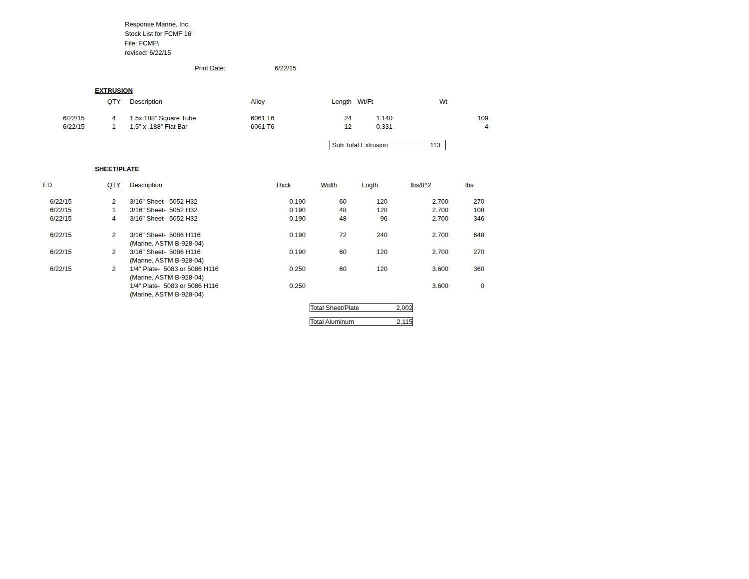Response Marine, Inc.
Stock List for FCMF 16'
File: FCMF\
revised: 6/22/15
Print Date: 6/22/15
EXTRUSION
| | QTY | Description | Alloy | Length | Wt/Ft | Wt |
| --- | --- | --- | --- | --- | --- | --- |
| 6/22/15 | 4 | 1.5x.188" Square Tube | 6061 T6 | 24 | 1.140 | 109 |
| 6/22/15 | 1 | 1.5" x .188" Flat Bar | 6061 T6 | 12 | 0.331 | 4 |
| Sub Total Extrusion | 113 |
SHEET/PLATE
| ED | QTY | Description | Thick | Width | Lngth | lbs/ft^2 | lbs |
| --- | --- | --- | --- | --- | --- | --- | --- |
| 6/22/15 | 2 | 3/16" Sheet- 5052 H32 | 0.190 | 60 | 120 | 2.700 | 270 |
| 6/22/15 | 1 | 3/16" Sheet- 5052 H32 | 0.190 | 48 | 120 | 2.700 | 108 |
| 6/22/15 | 4 | 3/16" Sheet- 5052 H32 | 0.190 | 48 | 96 | 2.700 | 346 |
| 6/22/15 | 2 | 3/16" Sheet- 5086 H116 | 0.190 | 72 | 240 | 2.700 | 648 |
| | | (Marine, ASTM B-928-04) | | | | | |
| 6/22/15 | 2 | 3/16" Sheet- 5086 H116 | 0.190 | 60 | 120 | 2.700 | 270 |
| | | (Marine, ASTM B-928-04) | | | | | |
| 6/22/15 | 2 | 1/4" Plate- 5083 or 5086 H116 | 0.250 | 60 | 120 | 3.600 | 360 |
| | | (Marine, ASTM B-928-04) | | | | | |
| | | 1/4" Plate- 5083 or 5086 H116 | 0.250 | | | 3.600 | 0 |
| | | (Marine, ASTM B-928-04) | | | | | |
| Total Sheet/Plate | 2,002 |
| Total Aluminum | 2,115 |